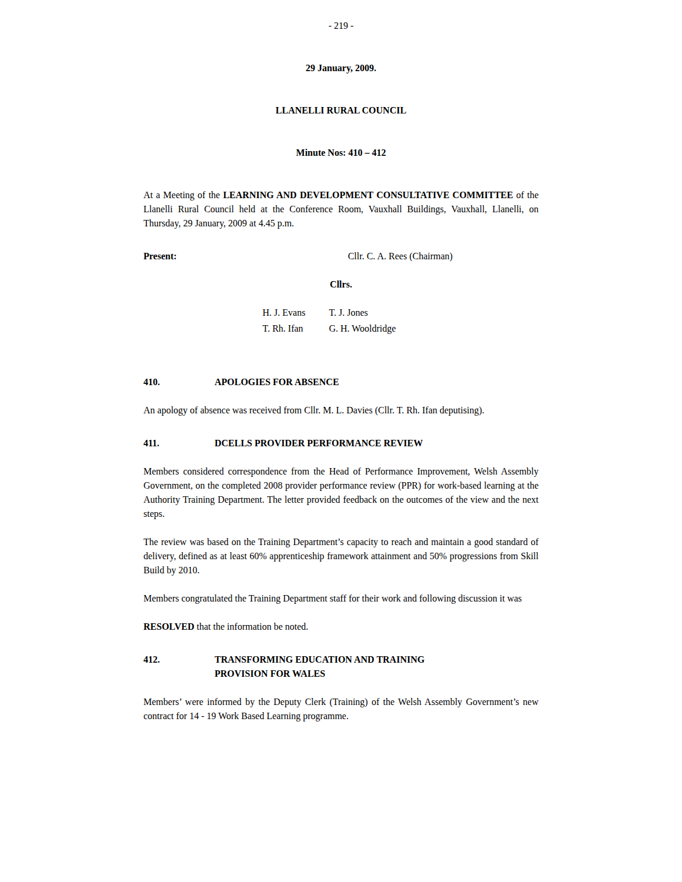- 219 -
29 January, 2009.
LLANELLI RURAL COUNCIL
Minute Nos: 410 – 412
At a Meeting of the LEARNING AND DEVELOPMENT CONSULTATIVE COMMITTEE of the Llanelli Rural Council held at the Conference Room, Vauxhall Buildings, Vauxhall, Llanelli, on Thursday, 29 January, 2009 at 4.45 p.m.
Present:
Cllr. C. A. Rees (Chairman)
Cllrs.
| H. J. Evans | T. J. Jones |
| T. Rh. Ifan | G. H. Wooldridge |
410.
APOLOGIES FOR ABSENCE
An apology of absence was received from Cllr. M. L. Davies (Cllr. T. Rh. Ifan deputising).
411.
DCELLS PROVIDER PERFORMANCE REVIEW
Members considered correspondence from the Head of Performance Improvement, Welsh Assembly Government, on the completed 2008 provider performance review (PPR) for work-based learning at the Authority Training Department. The letter provided feedback on the outcomes of the view and the next steps.
The review was based on the Training Department’s capacity to reach and maintain a good standard of delivery, defined as at least 60% apprenticeship framework attainment and 50% progressions from Skill Build by 2010.
Members congratulated the Training Department staff for their work and following discussion it was
RESOLVED that the information be noted.
412.
TRANSFORMING EDUCATION AND TRAINING
PROVISION FOR WALES
Members’ were informed by the Deputy Clerk (Training) of the Welsh Assembly Government’s new contract for 14 - 19 Work Based Learning programme.